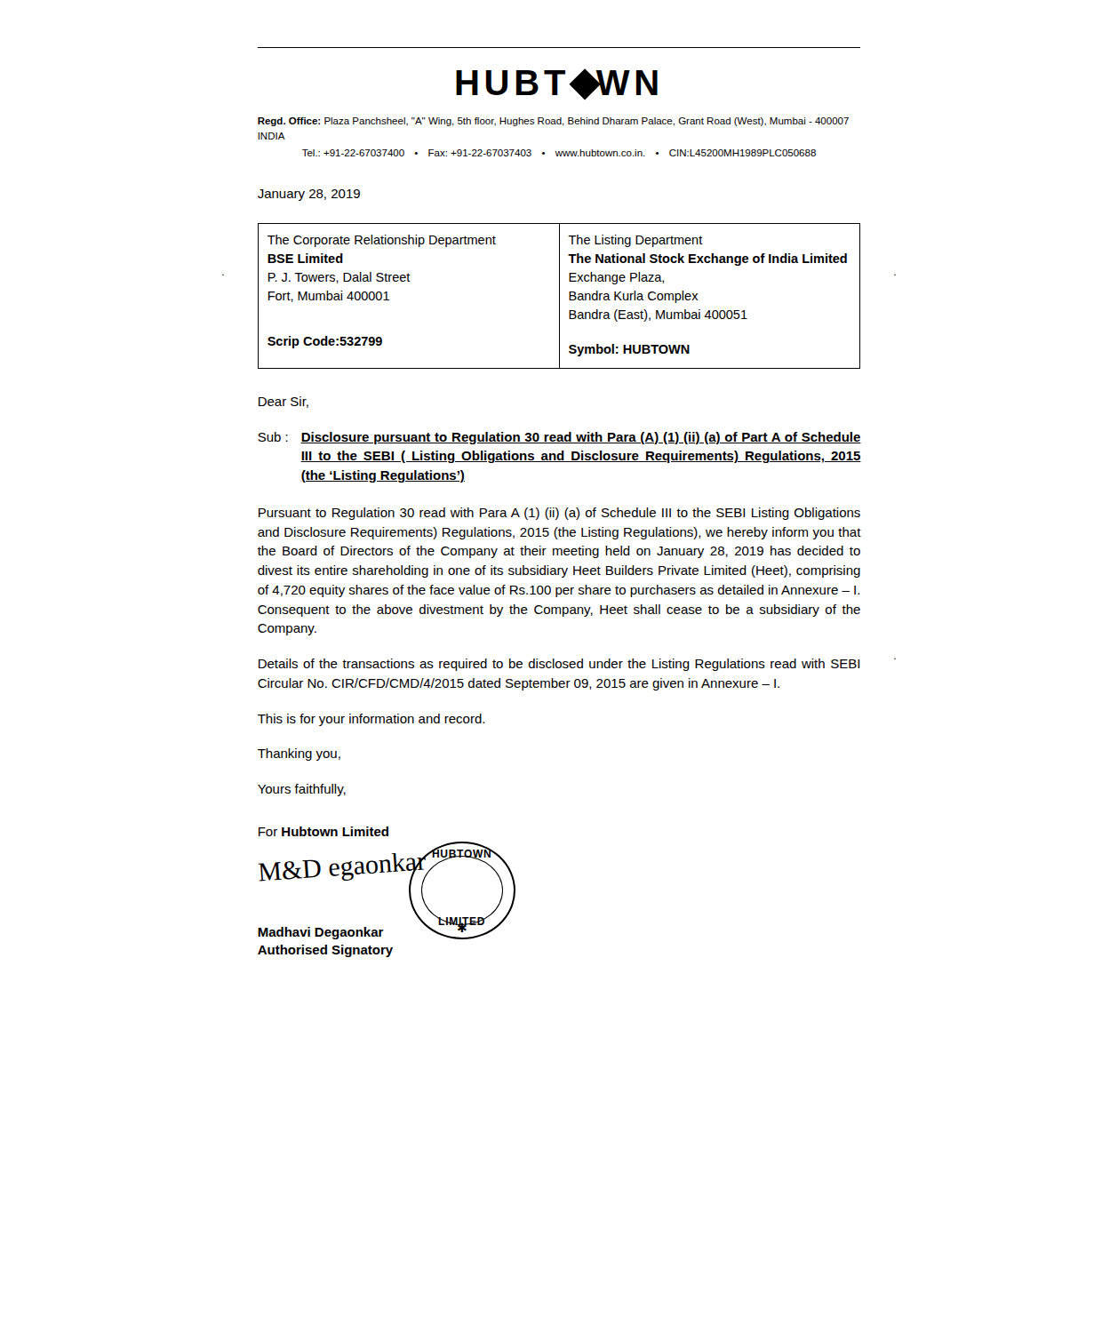HUBT WN
Regd. Office: Plaza Panchsheel, "A" Wing, 5th floor, Hughes Road, Behind Dharam Palace, Grant Road (West), Mumbai - 400007 INDIA
Tel.: +91-22-67037400 • Fax: +91-22-67037403 • www.hubtown.co.in. • CIN:L45200MH1989PLC050688
January 28, 2019
| The Corporate Relationship Department BSE Limited P. J. Towers, Dalal Street Fort, Mumbai 400001 Scrip Code:532799 | The Listing Department The National Stock Exchange of India Limited Exchange Plaza, Bandra Kurla Complex Bandra (East), Mumbai 400051 Symbol: HUBTOWN |
Dear Sir,
Sub :
Disclosure pursuant to Regulation 30 read with Para (A) (1) (ii) (a) of Part A of Schedule III to the SEBI ( Listing Obligations and Disclosure Requirements) Regulations, 2015 (the ‘Listing Regulations’)
Pursuant to Regulation 30 read with Para A (1) (ii) (a) of Schedule III to the SEBI Listing Obligations and Disclosure Requirements) Regulations, 2015 (the Listing Regulations), we hereby inform you that the Board of Directors of the Company at their meeting held on January 28, 2019 has decided to divest its entire shareholding in one of its subsidiary Heet Builders Private Limited (Heet), comprising of 4,720 equity shares of the face value of Rs.100 per share to purchasers as detailed in Annexure – I. Consequent to the above divestment by the Company, Heet shall cease to be a subsidiary of the Company.
Details of the transactions as required to be disclosed under the Listing Regulations read with SEBI Circular No. CIR/CFD/CMD/4/2015 dated September 09, 2015 are given in Annexure – I.
This is for your information and record.
Thanking you,
Yours faithfully,
For Hubtown Limited
M&D egaonkar
HUBTOWN
LIMITED
✱
Madhavi Degaonkar
Authorised Signatory
.
.
.